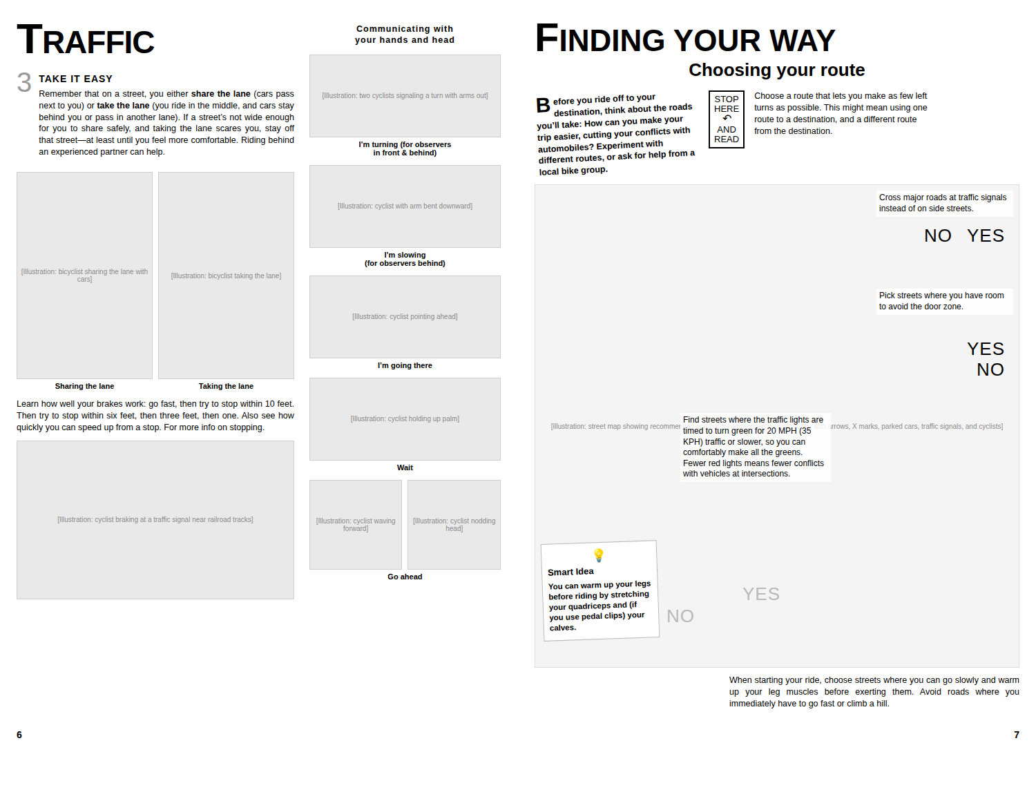TRAFFIC
3
Take it easy
Remember that on a street, you either share the lane (cars pass next to you) or take the lane (you ride in the middle, and cars stay behind you or pass in another lane). If a street’s not wide enough for you to share safely, and taking the lane scares you, stay off that street—at least until you feel more comfortable. Riding behind an experienced partner can help.
[Illustration: bicyclist sharing the lane with cars]
[Illustration: bicyclist taking the lane]
Sharing the lane
Taking the lane
Learn how well your brakes work: go fast, then try to stop within 10 feet. Then try to stop within six feet, then three feet, then one. Also see how quickly you can speed up from a stop. For more info on stopping.
[Illustration: cyclist braking at a traffic signal near railroad tracks]
Communicating with
your hands and head
[Illustration: two cyclists signaling a turn with arms out]
I’m turning (for observers
in front & behind)
[Illustration: cyclist with arm bent downward]
I’m slowing
(for observers behind)
[Illustration: cyclist pointing ahead]
I’m going there
[Illustration: cyclist holding up palm]
Wait
[Illustration: cyclist waving forward]
[Illustration: cyclist nodding head]
Go ahead
6
FINDING YOUR WAY
Choosing your route
Before you ride off to your destination, think about the roads you’ll take: How can you make your trip easier, cutting your conflicts with automobiles? Experiment with different routes, or ask for help from a local bike group.
STOP
HERE
↶AND
READ
Choose a route that lets you make as few left turns as possible. This might mean using one route to a destination, and a different route from the destination.
[Illustration: street map showing recommended and not-recommended bicycle routes, with arrows, X marks, parked cars, traffic signals, and cyclists]
Cross major roads at traffic signals instead of on side streets.
NO
YES
Pick streets where you have room to avoid the door zone.
YES
NO
Find streets where the traffic lights are timed to turn green for 20 MPH (35 KPH) traffic or slower, so you can comfortably make all the greens. Fewer red lights means fewer conflicts with vehicles at intersections.
YES
NO
💡 Smart Idea You can warm up your legs before riding by stretching your quadriceps and (if you use pedal clips) your calves.
When starting your ride, choose streets where you can go slowly and warm up your leg muscles before exerting them. Avoid roads where you immediately have to go fast or climb a hill.
7